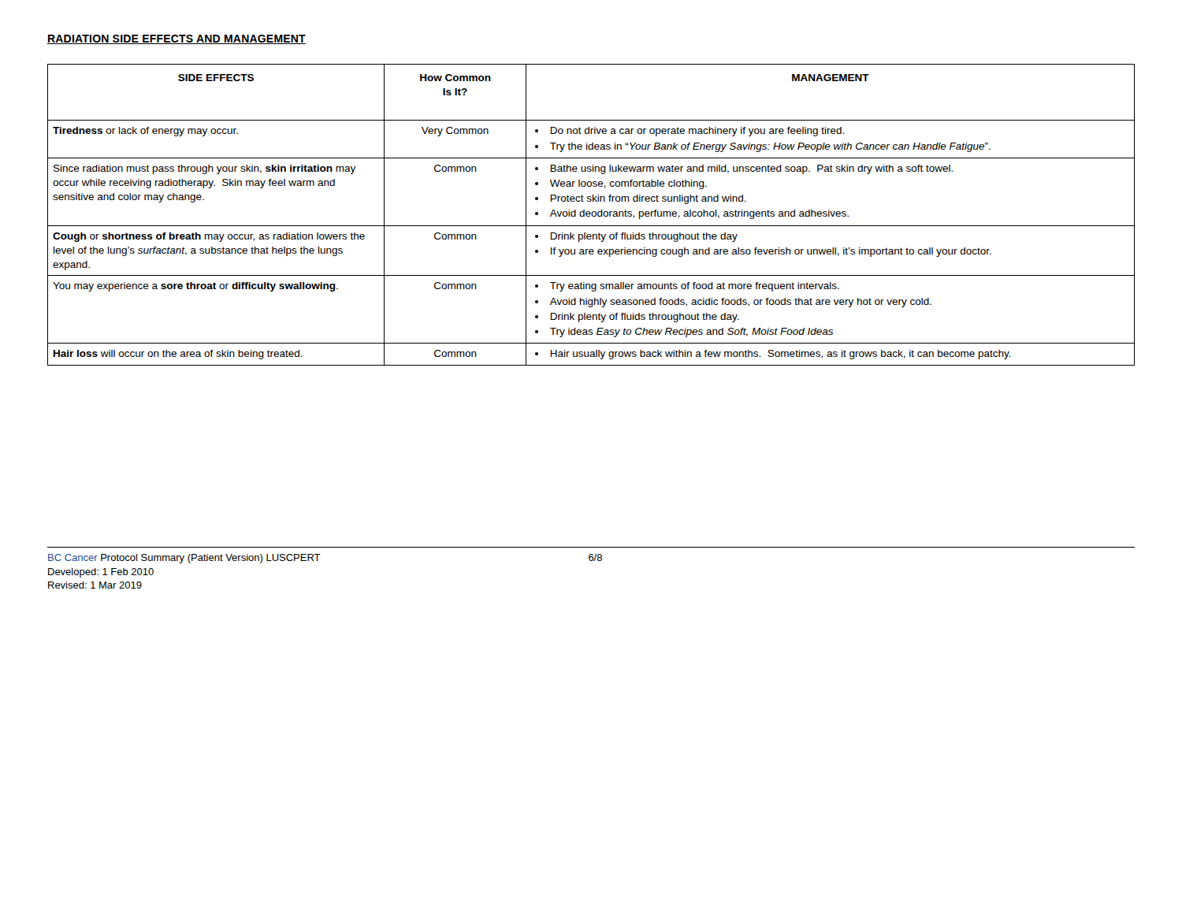RADIATION SIDE EFFECTS AND MANAGEMENT
| SIDE EFFECTS | How Common Is It? | MANAGEMENT |
| --- | --- | --- |
| Tiredness or lack of energy may occur. | Very Common | Do not drive a car or operate machinery if you are feeling tired. Try the ideas in “ Your Bank of Energy Savings: How People with Cancer can Handle Fatigue ”. |
| Since radiation must pass through your skin, skin irritation may occur while receiving radiotherapy. Skin may feel warm and sensitive and color may change. | Common | Bathe using lukewarm water and mild, unscented soap. Pat skin dry with a soft towel. Wear loose, comfortable clothing. Protect skin from direct sunlight and wind. Avoid deodorants, perfume, alcohol, astringents and adhesives. |
| Cough or shortness of breath may occur, as radiation lowers the level of the lung’s surfactant , a substance that helps the lungs expand. | Common | Drink plenty of fluids throughout the day If you are experiencing cough and are also feverish or unwell, it’s important to call your doctor. |
| You may experience a sore throat or difficulty swallowing . | Common | Try eating smaller amounts of food at more frequent intervals. Avoid highly seasoned foods, acidic foods, or foods that are very hot or very cold. Drink plenty of fluids throughout the day. Try ideas Easy to Chew Recipes and Soft, Moist Food Ideas |
| Hair loss will occur on the area of skin being treated. | Common | Hair usually grows back within a few months. Sometimes, as it grows back, it can become patchy. |
BC Cancer Protocol Summary (Patient Version) LUSCPERT 6/8 Developed: 1 Feb 2010 Revised: 1 Mar 2019